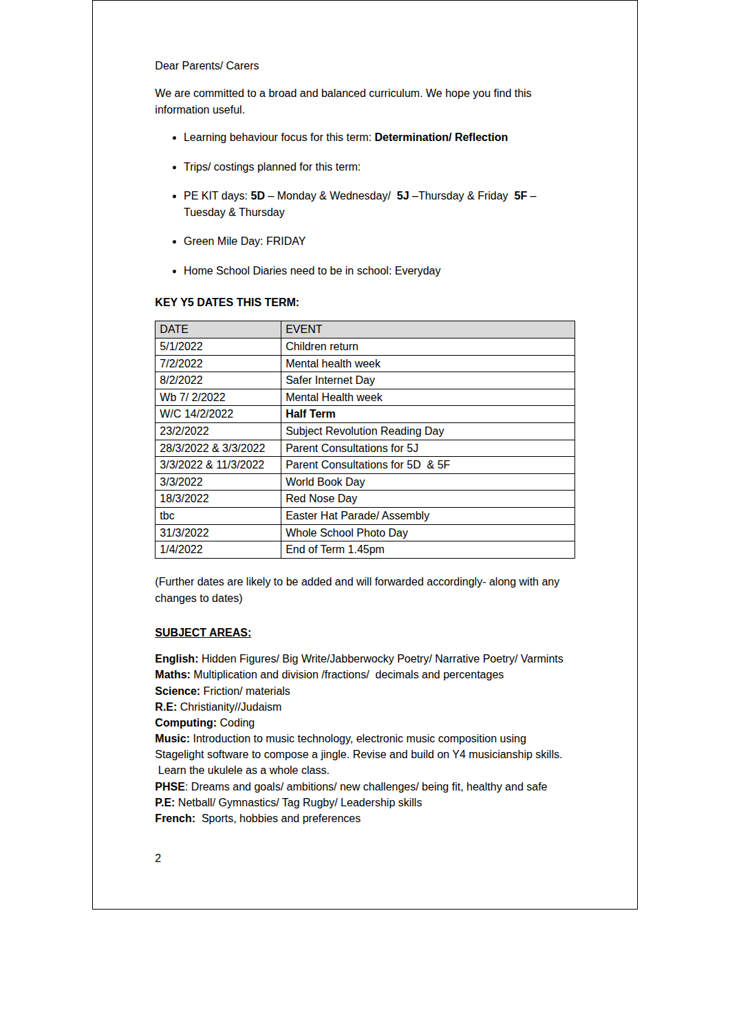Dear Parents/ Carers
We are committed to a broad and balanced curriculum. We hope you find this information useful.
Learning behaviour focus for this term: Determination/ Reflection
Trips/ costings planned for this term:
PE KIT days: 5D – Monday & Wednesday/ 5J –Thursday & Friday 5F – Tuesday & Thursday
Green Mile Day: FRIDAY
Home School Diaries need to be in school: Everyday
KEY Y5 DATES THIS TERM:
| DATE | EVENT |
| --- | --- |
| 5/1/2022 | Children return |
| 7/2/2022 | Mental health week |
| 8/2/2022 | Safer Internet Day |
| Wb 7/ 2/2022 | Mental Health week |
| W/C 14/2/2022 | Half Term |
| 23/2/2022 | Subject Revolution Reading Day |
| 28/3/2022 & 3/3/2022 | Parent Consultations for 5J |
| 3/3/2022 & 11/3/2022 | Parent Consultations for 5D & 5F |
| 3/3/2022 | World Book Day |
| 18/3/2022 | Red Nose Day |
| tbc | Easter Hat Parade/ Assembly |
| 31/3/2022 | Whole School Photo Day |
| 1/4/2022 | End of Term 1.45pm |
(Further dates are likely to be added and will forwarded accordingly- along with any changes to dates)
SUBJECT AREAS:
English: Hidden Figures/ Big Write/Jabberwocky Poetry/ Narrative Poetry/ Varmints
Maths: Multiplication and division /fractions/ decimals and percentages
Science: Friction/ materials
R.E: Christianity//Judaism
Computing: Coding
Music: Introduction to music technology, electronic music composition using Stagelight software to compose a jingle. Revise and build on Y4 musicianship skills. Learn the ukulele as a whole class.
PHSE: Dreams and goals/ ambitions/ new challenges/ being fit, healthy and safe
P.E: Netball/ Gymnastics/ Tag Rugby/ Leadership skills
French: Sports, hobbies and preferences
2